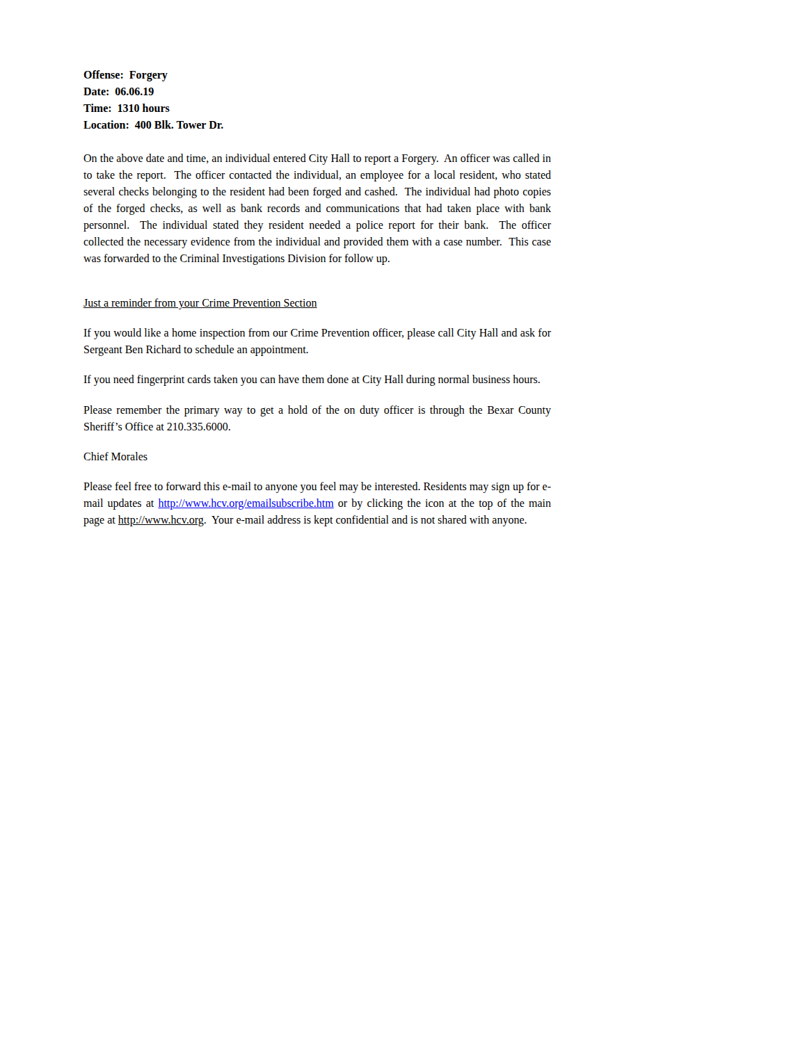Offense: Forgery
Date: 06.06.19
Time: 1310 hours
Location: 400 Blk. Tower Dr.
On the above date and time, an individual entered City Hall to report a Forgery. An officer was called in to take the report. The officer contacted the individual, an employee for a local resident, who stated several checks belonging to the resident had been forged and cashed. The individual had photo copies of the forged checks, as well as bank records and communications that had taken place with bank personnel. The individual stated they resident needed a police report for their bank. The officer collected the necessary evidence from the individual and provided them with a case number. This case was forwarded to the Criminal Investigations Division for follow up.
Just a reminder from your Crime Prevention Section
If you would like a home inspection from our Crime Prevention officer, please call City Hall and ask for Sergeant Ben Richard to schedule an appointment.
If you need fingerprint cards taken you can have them done at City Hall during normal business hours.
Please remember the primary way to get a hold of the on duty officer is through the Bexar County Sheriff’s Office at 210.335.6000.
Chief Morales
Please feel free to forward this e-mail to anyone you feel may be interested. Residents may sign up for e-mail updates at http://www.hcv.org/emailsubscribe.htm or by clicking the icon at the top of the main page at http://www.hcv.org. Your e-mail address is kept confidential and is not shared with anyone.